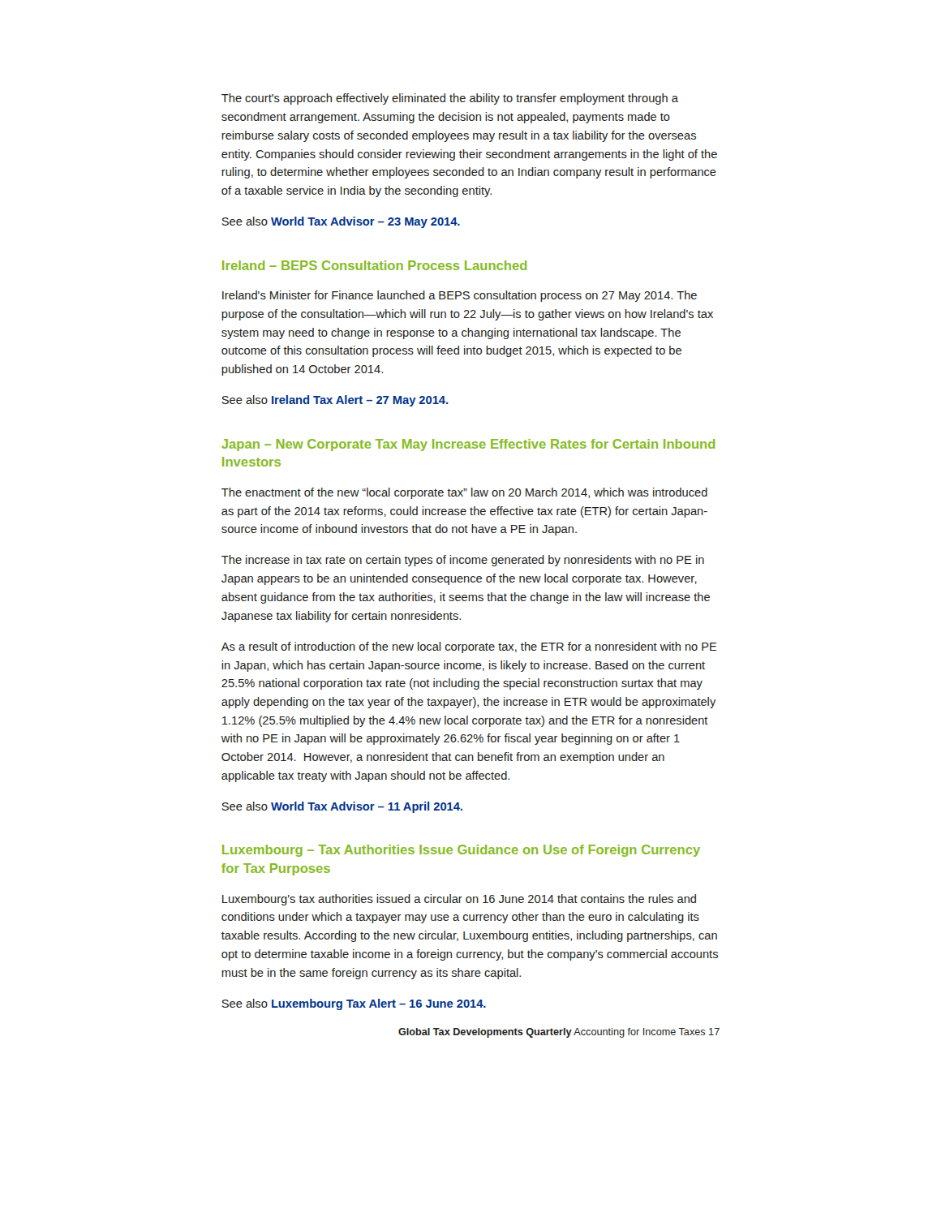The court's approach effectively eliminated the ability to transfer employment through a secondment arrangement. Assuming the decision is not appealed, payments made to reimburse salary costs of seconded employees may result in a tax liability for the overseas entity. Companies should consider reviewing their secondment arrangements in the light of the ruling, to determine whether employees seconded to an Indian company result in performance of a taxable service in India by the seconding entity.
See also World Tax Advisor – 23 May 2014.
Ireland – BEPS Consultation Process Launched
Ireland's Minister for Finance launched a BEPS consultation process on 27 May 2014. The purpose of the consultation—which will run to 22 July—is to gather views on how Ireland's tax system may need to change in response to a changing international tax landscape. The outcome of this consultation process will feed into budget 2015, which is expected to be published on 14 October 2014.
See also Ireland Tax Alert – 27 May 2014.
Japan – New Corporate Tax May Increase Effective Rates for Certain Inbound Investors
The enactment of the new “local corporate tax” law on 20 March 2014, which was introduced as part of the 2014 tax reforms, could increase the effective tax rate (ETR) for certain Japan-source income of inbound investors that do not have a PE in Japan.
The increase in tax rate on certain types of income generated by nonresidents with no PE in Japan appears to be an unintended consequence of the new local corporate tax. However, absent guidance from the tax authorities, it seems that the change in the law will increase the Japanese tax liability for certain nonresidents.
As a result of introduction of the new local corporate tax, the ETR for a nonresident with no PE in Japan, which has certain Japan-source income, is likely to increase. Based on the current 25.5% national corporation tax rate (not including the special reconstruction surtax that may apply depending on the tax year of the taxpayer), the increase in ETR would be approximately 1.12% (25.5% multiplied by the 4.4% new local corporate tax) and the ETR for a nonresident with no PE in Japan will be approximately 26.62% for fiscal year beginning on or after 1 October 2014. However, a nonresident that can benefit from an exemption under an applicable tax treaty with Japan should not be affected.
See also World Tax Advisor – 11 April 2014.
Luxembourg – Tax Authorities Issue Guidance on Use of Foreign Currency for Tax Purposes
Luxembourg's tax authorities issued a circular on 16 June 2014 that contains the rules and conditions under which a taxpayer may use a currency other than the euro in calculating its taxable results. According to the new circular, Luxembourg entities, including partnerships, can opt to determine taxable income in a foreign currency, but the company's commercial accounts must be in the same foreign currency as its share capital.
See also Luxembourg Tax Alert – 16 June 2014.
Global Tax Developments Quarterly Accounting for Income Taxes 17